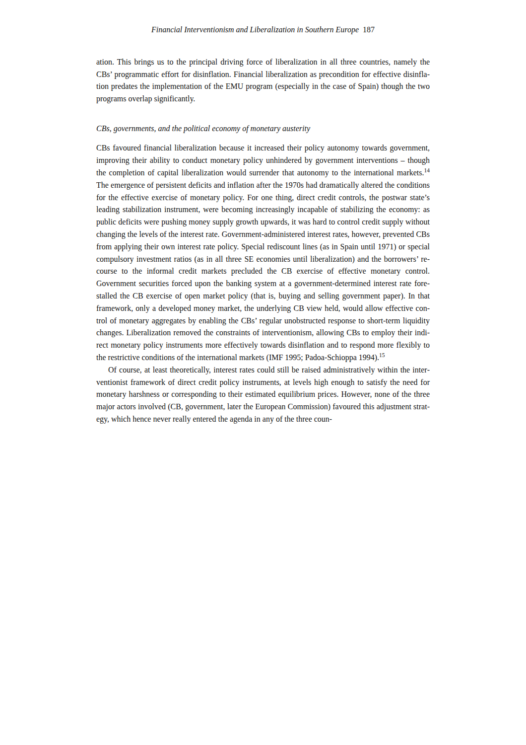Financial Interventionism and Liberalization in Southern Europe 187
ation. This brings us to the principal driving force of liberalization in all three countries, namely the CBs’ programmatic effort for disinflation. Financial liberalization as precondition for effective disinflation predates the implementation of the EMU program (especially in the case of Spain) though the two programs overlap significantly.
CBs, governments, and the political economy of monetary austerity
CBs favoured financial liberalization because it increased their policy autonomy towards government, improving their ability to conduct monetary policy unhindered by government interventions – though the completion of capital liberalization would surrender that autonomy to the international markets.14 The emergence of persistent deficits and inflation after the 1970s had dramatically altered the conditions for the effective exercise of monetary policy. For one thing, direct credit controls, the postwar state’s leading stabilization instrument, were becoming increasingly incapable of stabilizing the economy: as public deficits were pushing money supply growth upwards, it was hard to control credit supply without changing the levels of the interest rate. Government-administered interest rates, however, prevented CBs from applying their own interest rate policy. Special rediscount lines (as in Spain until 1971) or special compulsory investment ratios (as in all three SE economies until liberalization) and the borrowers’ recourse to the informal credit markets precluded the CB exercise of effective monetary control. Government securities forced upon the banking system at a government-determined interest rate forestalled the CB exercise of open market policy (that is, buying and selling government paper). In that framework, only a developed money market, the underlying CB view held, would allow effective control of monetary aggregates by enabling the CBs’ regular unobstructed response to short-term liquidity changes. Liberalization removed the constraints of interventionism, allowing CBs to employ their indirect monetary policy instruments more effectively towards disinflation and to respond more flexibly to the restrictive conditions of the international markets (IMF 1995; Padoa-Schioppa 1994).15
Of course, at least theoretically, interest rates could still be raised administratively within the interventionist framework of direct credit policy instruments, at levels high enough to satisfy the need for monetary harshness or corresponding to their estimated equilibrium prices. However, none of the three major actors involved (CB, government, later the European Commission) favoured this adjustment strategy, which hence never really entered the agenda in any of the three coun-